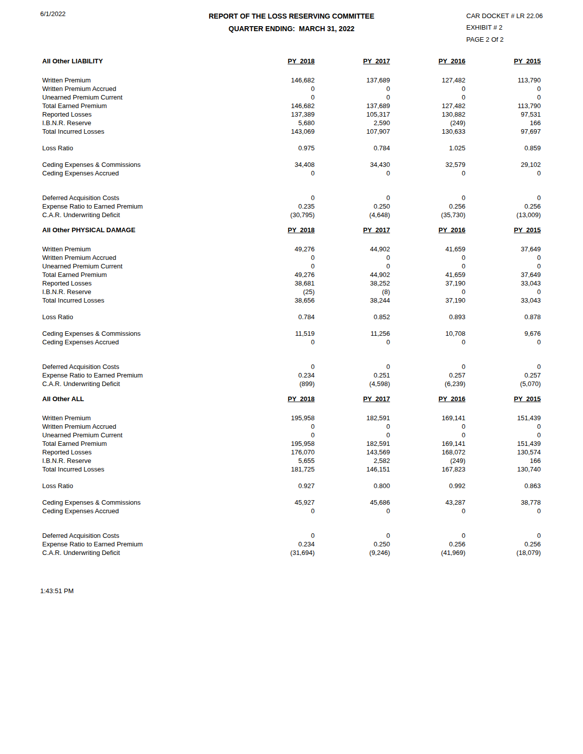6/1/2022
REPORT OF THE LOSS RESERVING COMMITTEE
QUARTER ENDING: MARCH 31, 2022
CAR DOCKET # LR 22.06
EXHIBIT # 2
PAGE 2 Of 2
| All Other LIABILITY | PY 2018 | PY 2017 | PY 2016 | PY 2015 |
| Written Premium | 146,682 | 137,689 | 127,482 | 113,790 |
| Written Premium Accrued | 0 | 0 | 0 | 0 |
| Unearned Premium Current | 0 | 0 | 0 | 0 |
| Total Earned Premium | 146,682 | 137,689 | 127,482 | 113,790 |
| Reported Losses | 137,389 | 105,317 | 130,882 | 97,531 |
| I.B.N.R. Reserve | 5,680 | 2,590 | (249) | 166 |
| Total Incurred Losses | 143,069 | 107,907 | 130,633 | 97,697 |
| Loss Ratio | 0.975 | 0.784 | 1.025 | 0.859 |
| Ceding Expenses & Commissions | 34,408 | 34,430 | 32,579 | 29,102 |
| Ceding Expenses Accrued | 0 | 0 | 0 | 0 |
| Deferred Acquisition Costs | 0 | 0 | 0 | 0 |
| Expense Ratio to Earned Premium | 0.235 | 0.250 | 0.256 | 0.256 |
| C.A.R. Underwriting Deficit | (30,795) | (4,648) | (35,730) | (13,009) |
| All Other PHYSICAL DAMAGE | PY 2018 | PY 2017 | PY 2016 | PY 2015 |
| Written Premium | 49,276 | 44,902 | 41,659 | 37,649 |
| Written Premium Accrued | 0 | 0 | 0 | 0 |
| Unearned Premium Current | 0 | 0 | 0 | 0 |
| Total Earned Premium | 49,276 | 44,902 | 41,659 | 37,649 |
| Reported Losses | 38,681 | 38,252 | 37,190 | 33,043 |
| I.B.N.R. Reserve | (25) | (8) | 0 | 0 |
| Total Incurred Losses | 38,656 | 38,244 | 37,190 | 33,043 |
| Loss Ratio | 0.784 | 0.852 | 0.893 | 0.878 |
| Ceding Expenses & Commissions | 11,519 | 11,256 | 10,708 | 9,676 |
| Ceding Expenses Accrued | 0 | 0 | 0 | 0 |
| Deferred Acquisition Costs | 0 | 0 | 0 | 0 |
| Expense Ratio to Earned Premium | 0.234 | 0.251 | 0.257 | 0.257 |
| C.A.R. Underwriting Deficit | (899) | (4,598) | (6,239) | (5,070) |
| All Other ALL | PY 2018 | PY 2017 | PY 2016 | PY 2015 |
| Written Premium | 195,958 | 182,591 | 169,141 | 151,439 |
| Written Premium Accrued | 0 | 0 | 0 | 0 |
| Unearned Premium Current | 0 | 0 | 0 | 0 |
| Total Earned Premium | 195,958 | 182,591 | 169,141 | 151,439 |
| Reported Losses | 176,070 | 143,569 | 168,072 | 130,574 |
| I.B.N.R. Reserve | 5,655 | 2,582 | (249) | 166 |
| Total Incurred Losses | 181,725 | 146,151 | 167,823 | 130,740 |
| Loss Ratio | 0.927 | 0.800 | 0.992 | 0.863 |
| Ceding Expenses & Commissions | 45,927 | 45,686 | 43,287 | 38,778 |
| Ceding Expenses Accrued | 0 | 0 | 0 | 0 |
| Deferred Acquisition Costs | 0 | 0 | 0 | 0 |
| Expense Ratio to Earned Premium | 0.234 | 0.250 | 0.256 | 0.256 |
| C.A.R. Underwriting Deficit | (31,694) | (9,246) | (41,969) | (18,079) |
1:43:51 PM